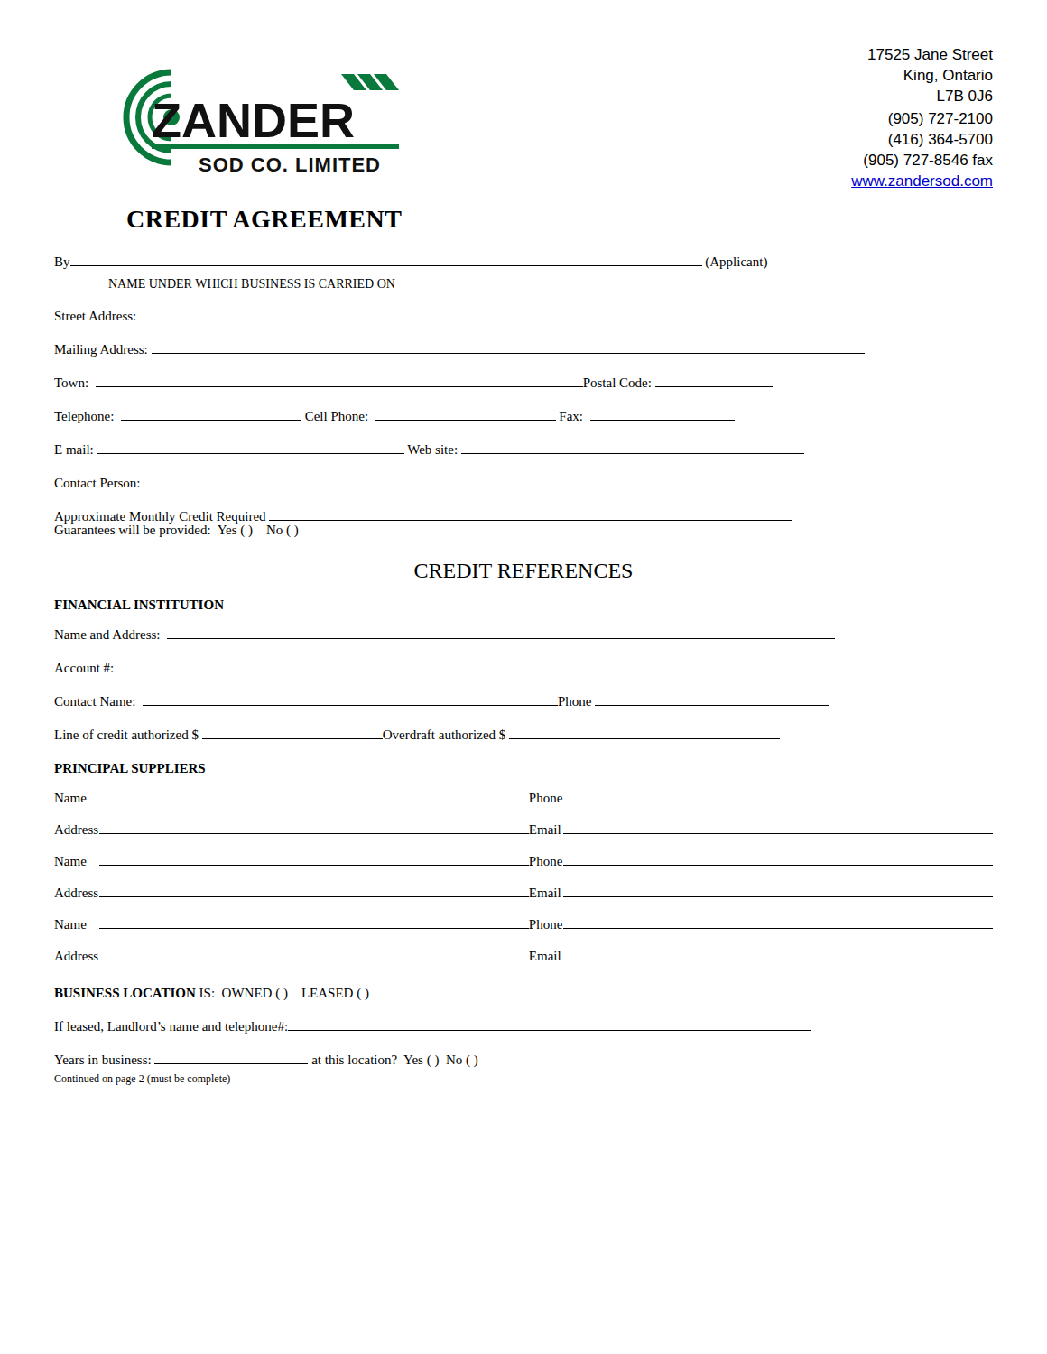ZANDER SOD CO. LIMITED
17525 Jane Street
King, Ontario
L7B 0J6
(905) 727-2100
(416) 364-5700
(905) 727-8546 fax
www.zandersod.com
CREDIT AGREEMENT
By (Applicant)
NAME UNDER WHICH BUSINESS IS CARRIED ON
Street Address:
Mailing Address:
Town: Postal Code:
Telephone: Cell Phone: Fax:
E mail: Web site:
Contact Person:
Approximate Monthly Credit Required
Guarantees will be provided: Yes ( ) No ( )
CREDIT REFERENCES
FINANCIAL INSTITUTION
Name and Address:
Account #:
Contact Name: Phone
Line of credit authorized $ Overdraft authorized $
PRINCIPAL SUPPLIERS
| Name | | Phone | |
| Address | | Email | |
| Name | | Phone | |
| Address | | Email | |
| Name | | Phone | |
| Address | | Email | |
BUSINESS LOCATION IS: OWNED ( ) LEASED ( )
If leased, Landlord’s name and telephone#:
Years in business: at this location? Yes ( ) No ( )
Continued on page 2 (must be complete)